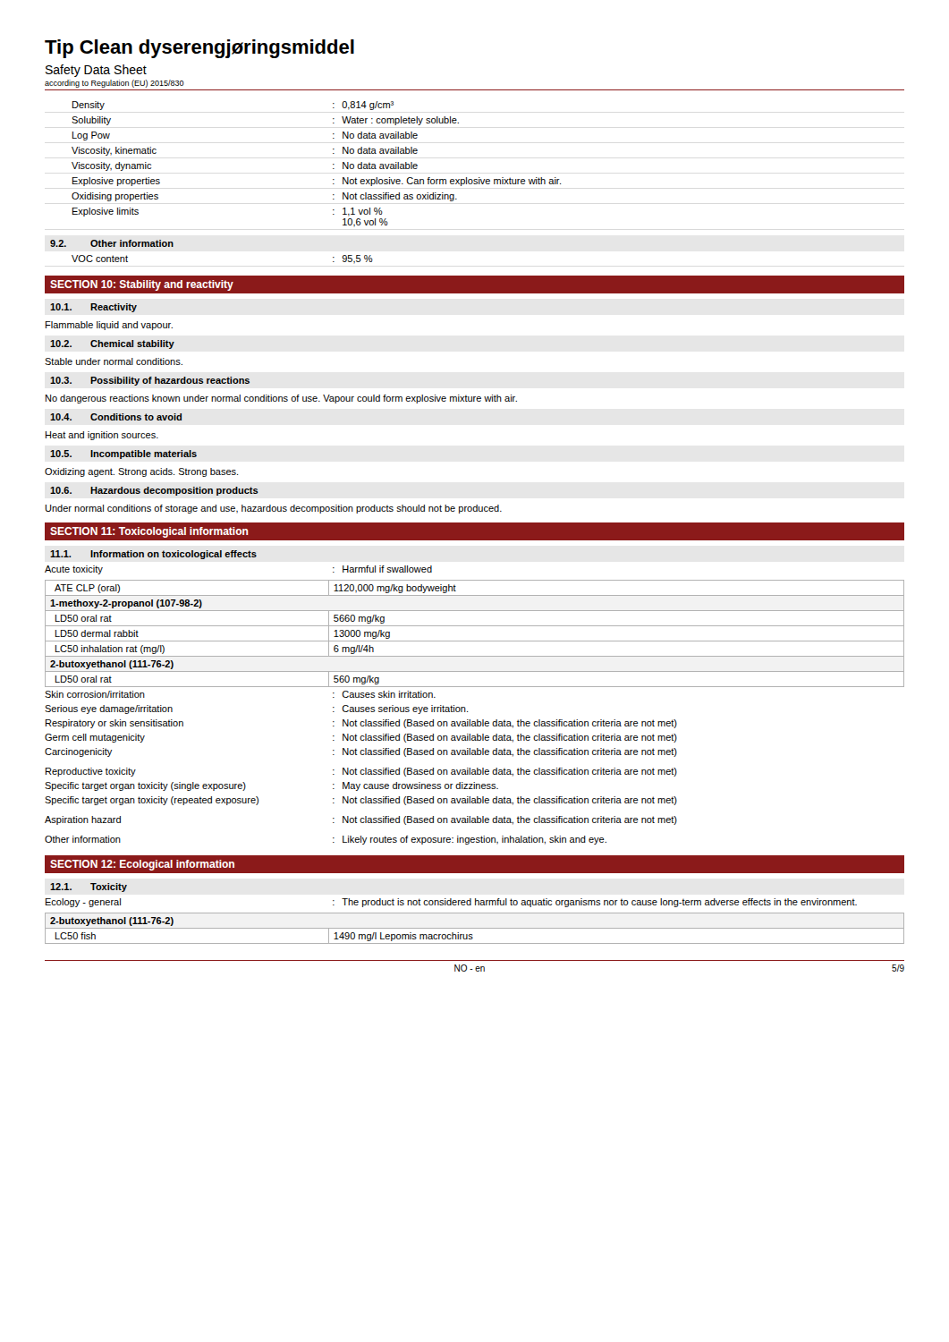Tip Clean dyserengjøringsmiddel
Safety Data Sheet
according to Regulation (EU) 2015/830
| Density | : | 0,814 g/cm³ |
| Solubility | : | Water : completely soluble. |
| Log Pow | : | No data available |
| Viscosity, kinematic | : | No data available |
| Viscosity, dynamic | : | No data available |
| Explosive properties | : | Not explosive. Can form explosive mixture with air. |
| Oxidising properties | : | Not classified as oxidizing. |
| Explosive limits | : | 1,1 vol % 10,6 vol % |
9.2. Other information
| VOC content | : | 95,5 % |
SECTION 10: Stability and reactivity
10.1. Reactivity
Flammable liquid and vapour.
10.2. Chemical stability
Stable under normal conditions.
10.3. Possibility of hazardous reactions
No dangerous reactions known under normal conditions of use. Vapour could form explosive mixture with air.
10.4. Conditions to avoid
Heat and ignition sources.
10.5. Incompatible materials
Oxidizing agent. Strong acids. Strong bases.
10.6. Hazardous decomposition products
Under normal conditions of storage and use, hazardous decomposition products should not be produced.
SECTION 11: Toxicological information
11.1. Information on toxicological effects
| Acute toxicity | : | Harmful if swallowed |
| ATE CLP (oral) | 1120,000 mg/kg bodyweight |
| 1-methoxy-2-propanol (107-98-2) |
| LD50 oral rat | 5660 mg/kg |
| LD50 dermal rabbit | 13000 mg/kg |
| LC50 inhalation rat (mg/l) | 6 mg/l/4h |
| 2-butoxyethanol (111-76-2) |
| LD50 oral rat | 560 mg/kg |
| Skin corrosion/irritation | : | Causes skin irritation. |
| Serious eye damage/irritation | : | Causes serious eye irritation. |
| Respiratory or skin sensitisation | : | Not classified (Based on available data, the classification criteria are not met) |
| Germ cell mutagenicity | : | Not classified (Based on available data, the classification criteria are not met) |
| Carcinogenicity | : | Not classified (Based on available data, the classification criteria are not met) |
| Reproductive toxicity | : | Not classified (Based on available data, the classification criteria are not met) |
| Specific target organ toxicity (single exposure) | : | May cause drowsiness or dizziness. |
| Specific target organ toxicity (repeated exposure) | : | Not classified (Based on available data, the classification criteria are not met) |
| Aspiration hazard | : | Not classified (Based on available data, the classification criteria are not met) |
| Other information | : | Likely routes of exposure: ingestion, inhalation, skin and eye. |
SECTION 12: Ecological information
12.1. Toxicity
| Ecology - general | : | The product is not considered harmful to aquatic organisms nor to cause long-term adverse effects in the environment. |
| 2-butoxyethanol (111-76-2) |
| LC50 fish | 1490 mg/l Lepomis macrochirus |
NO - en
5/9